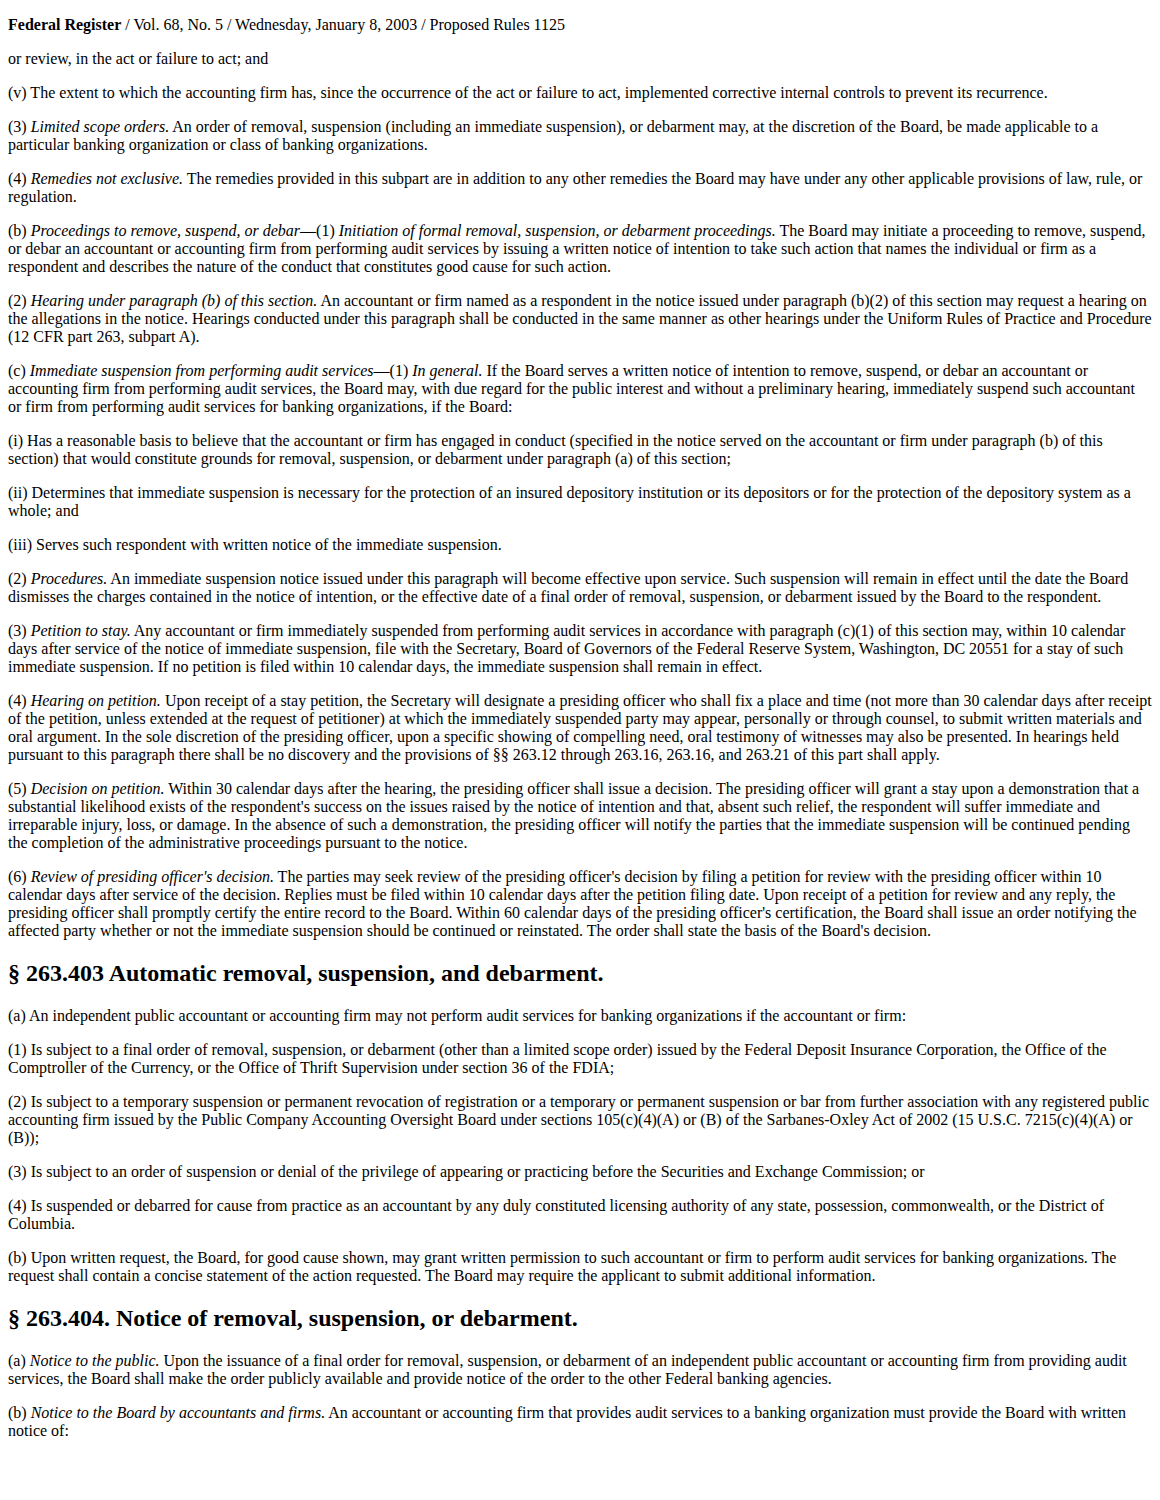Federal Register / Vol. 68, No. 5 / Wednesday, January 8, 2003 / Proposed Rules 1125
or review, in the act or failure to act; and
(v) The extent to which the accounting firm has, since the occurrence of the act or failure to act, implemented corrective internal controls to prevent its recurrence.
(3) Limited scope orders. An order of removal, suspension (including an immediate suspension), or debarment may, at the discretion of the Board, be made applicable to a particular banking organization or class of banking organizations.
(4) Remedies not exclusive. The remedies provided in this subpart are in addition to any other remedies the Board may have under any other applicable provisions of law, rule, or regulation.
(b) Proceedings to remove, suspend, or debar—(1) Initiation of formal removal, suspension, or debarment proceedings. The Board may initiate a proceeding to remove, suspend, or debar an accountant or accounting firm from performing audit services by issuing a written notice of intention to take such action that names the individual or firm as a respondent and describes the nature of the conduct that constitutes good cause for such action.
(2) Hearing under paragraph (b) of this section. An accountant or firm named as a respondent in the notice issued under paragraph (b)(2) of this section may request a hearing on the allegations in the notice. Hearings conducted under this paragraph shall be conducted in the same manner as other hearings under the Uniform Rules of Practice and Procedure (12 CFR part 263, subpart A).
(c) Immediate suspension from performing audit services—(1) In general. If the Board serves a written notice of intention to remove, suspend, or debar an accountant or accounting firm from performing audit services, the Board may, with due regard for the public interest and without a preliminary hearing, immediately suspend such accountant or firm from performing audit services for banking organizations, if the Board:
(i) Has a reasonable basis to believe that the accountant or firm has engaged in conduct (specified in the notice served on the accountant or firm under paragraph (b) of this section) that would constitute grounds for removal, suspension, or debarment under paragraph (a) of this section;
(ii) Determines that immediate suspension is necessary for the protection of an insured depository institution or its depositors or for the protection of the depository system as a whole; and
(iii) Serves such respondent with written notice of the immediate suspension.
(2) Procedures. An immediate suspension notice issued under this paragraph will become effective upon service. Such suspension will remain in effect until the date the Board dismisses the charges contained in the notice of intention, or the effective date of a final order of removal, suspension, or debarment issued by the Board to the respondent.
(3) Petition to stay. Any accountant or firm immediately suspended from performing audit services in accordance with paragraph (c)(1) of this section may, within 10 calendar days after service of the notice of immediate suspension, file with the Secretary, Board of Governors of the Federal Reserve System, Washington, DC 20551 for a stay of such immediate suspension. If no petition is filed within 10 calendar days, the immediate suspension shall remain in effect.
(4) Hearing on petition. Upon receipt of a stay petition, the Secretary will designate a presiding officer who shall fix a place and time (not more than 30 calendar days after receipt of the petition, unless extended at the request of petitioner) at which the immediately suspended party may appear, personally or through counsel, to submit written materials and oral argument. In the sole discretion of the presiding officer, upon a specific showing of compelling need, oral testimony of witnesses may also be presented. In hearings held pursuant to this paragraph there shall be no discovery and the provisions of §§ 263.12 through 263.16, 263.16, and 263.21 of this part shall apply.
(5) Decision on petition. Within 30 calendar days after the hearing, the presiding officer shall issue a decision. The presiding officer will grant a stay upon a demonstration that a substantial likelihood exists of the respondent's success on the issues raised by the notice of intention and that, absent such relief, the respondent will suffer immediate and irreparable injury, loss, or damage. In the absence of such a demonstration, the presiding officer will notify the parties that the immediate suspension will be continued pending the completion of the administrative proceedings pursuant to the notice.
(6) Review of presiding officer's decision. The parties may seek review of the presiding officer's decision by filing a petition for review with the presiding officer within 10 calendar days after service of the decision. Replies must be filed within 10 calendar days after the petition filing date. Upon receipt of a petition for review and any reply, the presiding officer shall promptly certify the entire record to the Board. Within 60 calendar days of the presiding officer's certification, the Board shall issue an order notifying the affected party whether or not the immediate suspension should be continued or reinstated. The order shall state the basis of the Board's decision.
§ 263.403 Automatic removal, suspension, and debarment.
(a) An independent public accountant or accounting firm may not perform audit services for banking organizations if the accountant or firm:
(1) Is subject to a final order of removal, suspension, or debarment (other than a limited scope order) issued by the Federal Deposit Insurance Corporation, the Office of the Comptroller of the Currency, or the Office of Thrift Supervision under section 36 of the FDIA;
(2) Is subject to a temporary suspension or permanent revocation of registration or a temporary or permanent suspension or bar from further association with any registered public accounting firm issued by the Public Company Accounting Oversight Board under sections 105(c)(4)(A) or (B) of the Sarbanes-Oxley Act of 2002 (15 U.S.C. 7215(c)(4)(A) or (B));
(3) Is subject to an order of suspension or denial of the privilege of appearing or practicing before the Securities and Exchange Commission; or
(4) Is suspended or debarred for cause from practice as an accountant by any duly constituted licensing authority of any state, possession, commonwealth, or the District of Columbia.
(b) Upon written request, the Board, for good cause shown, may grant written permission to such accountant or firm to perform audit services for banking organizations. The request shall contain a concise statement of the action requested. The Board may require the applicant to submit additional information.
§ 263.404. Notice of removal, suspension, or debarment.
(a) Notice to the public. Upon the issuance of a final order for removal, suspension, or debarment of an independent public accountant or accounting firm from providing audit services, the Board shall make the order publicly available and provide notice of the order to the other Federal banking agencies.
(b) Notice to the Board by accountants and firms. An accountant or accounting firm that provides audit services to a banking organization must provide the Board with written notice of: